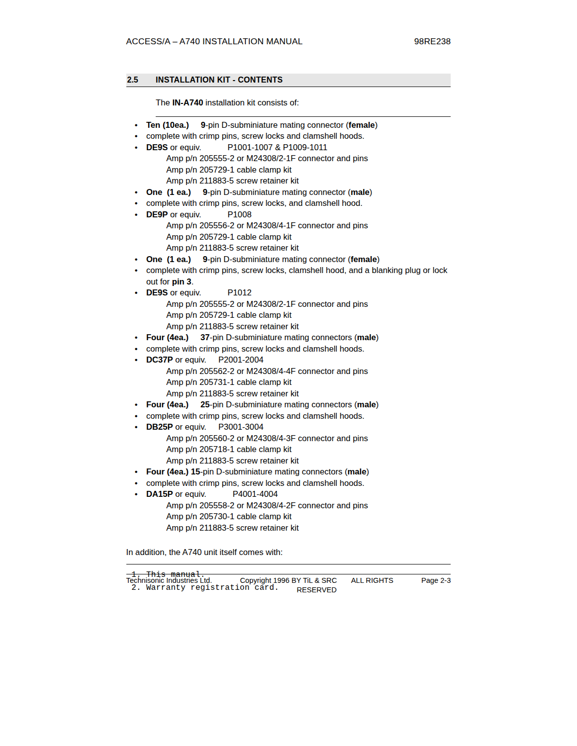ACCESS/A – A740 INSTALLATION MANUAL
98RE238
2.5
INSTALLATION KIT - CONTENTS
The IN-A740 installation kit consists of:
Ten (10ea.) 9-pin D-subminiature mating connector (female)
complete with crimp pins, screw locks and clamshell hoods.
DE9S or equiv.P1001-1007 & P1009-1011
Amp p/n 205555-2 or M24308/2-1F connector and pins
Amp p/n 205729-1 cable clamp kit
Amp p/n 211883-5 screw retainer kit
One (1 ea.) 9-pin D-subminiature mating connector (male)
complete with crimp pins, screw locks, and clamshell hood.
DE9P or equiv.P1008
Amp p/n 205556-2 or M24308/4-1F connector and pins
Amp p/n 205729-1 cable clamp kit
Amp p/n 211883-5 screw retainer kit
One (1 ea.) 9-pin D-subminiature mating connector (female)
complete with crimp pins, screw locks, clamshell hood, and a blanking plug or lock out for pin 3.
DE9S or equiv.P1012
Amp p/n 205555-2 or M24308/2-1F connector and pins
Amp p/n 205729-1 cable clamp kit
Amp p/n 211883-5 screw retainer kit
Four (4ea.) 37-pin D-subminiature mating connectors (male)
complete with crimp pins, screw locks and clamshell hoods.
DC37P or equiv.P2001-2004
Amp p/n 205562-2 or M24308/4-4F connector and pins
Amp p/n 205731-1 cable clamp kit
Amp p/n 211883-5 screw retainer kit
Four (4ea.) 25-pin D-subminiature mating connectors (male)
complete with crimp pins, screw locks and clamshell hoods.
DB25P or equiv.P3001-3004
Amp p/n 205560-2 or M24308/4-3F connector and pins
Amp p/n 205718-1 cable clamp kit
Amp p/n 211883-5 screw retainer kit
Four (4ea.) 15-pin D-subminiature mating connectors (male)
complete with crimp pins, screw locks and clamshell hoods.
DA15P or equiv.P4001-4004
Amp p/n 205558-2 or M24308/4-2F connector and pins
Amp p/n 205730-1 cable clamp kit
Amp p/n 211883-5 screw retainer kit
In addition, the A740 unit itself comes with:
This manual.
Warranty registration card.
Technisonic Industries Ltd.
Copyright 1996 BY TiL & SRC ALL RIGHTS RESERVED
Page 2-3